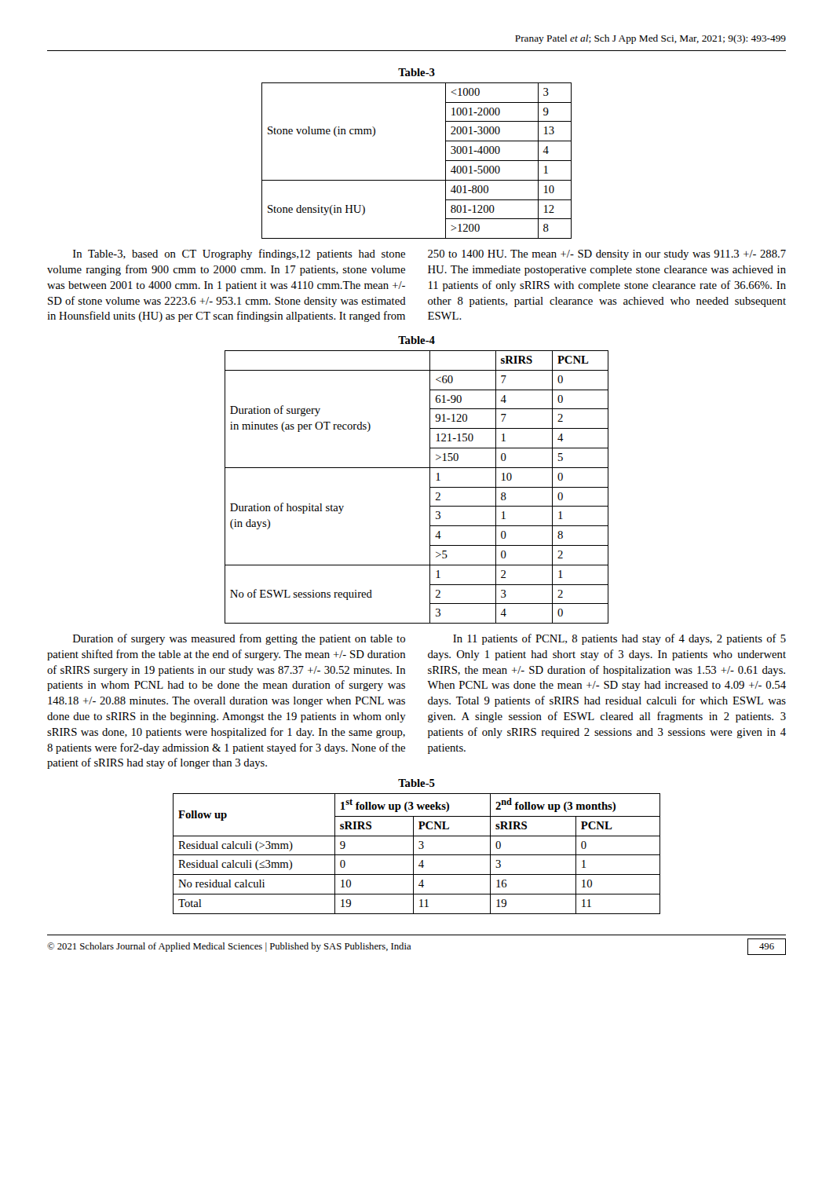Pranay Patel et al; Sch J App Med Sci, Mar, 2021; 9(3): 493-499
Table-3
| Stone volume (in cmm) | <1000 | 3 |
| 1001-2000 | 9 |
| 2001-3000 | 13 |
| 3001-4000 | 4 |
| 4001-5000 | 1 |
| Stone density(in HU) | 401-800 | 10 |
| 801-1200 | 12 |
| >1200 | 8 |
In Table-3, based on CT Urography findings,12 patients had stone volume ranging from 900 cmm to 2000 cmm. In 17 patients, stone volume was between 2001 to 4000 cmm. In 1 patient it was 4110 cmm.The mean +/- SD of stone volume was 2223.6 +/- 953.1 cmm. Stone density was estimated in Hounsfield units (HU) as per CT scan findingsin allpatients. It ranged from 250 to 1400 HU. The mean +/- SD density in our study was 911.3 +/- 288.7 HU. The immediate postoperative complete stone clearance was achieved in 11 patients of only sRIRS with complete stone clearance rate of 36.66%. In other 8 patients, partial clearance was achieved who needed subsequent ESWL.
Table-4
| | | sRIRS | PCNL |
| --- | --- | --- | --- |
| Duration of surgery in minutes (as per OT records) | <60 | 7 | 0 |
| 61-90 | 4 | 0 |
| 91-120 | 7 | 2 |
| 121-150 | 1 | 4 |
| >150 | 0 | 5 |
| Duration of hospital stay (in days) | 1 | 10 | 0 |
| 2 | 8 | 0 |
| 3 | 1 | 1 |
| 4 | 0 | 8 |
| >5 | 0 | 2 |
| No of ESWL sessions required | 1 | 2 | 1 |
| 2 | 3 | 2 |
| 3 | 4 | 0 |
Duration of surgery was measured from getting the patient on table to patient shifted from the table at the end of surgery. The mean +/- SD duration of sRIRS surgery in 19 patients in our study was 87.37 +/- 30.52 minutes. In patients in whom PCNL had to be done the mean duration of surgery was 148.18 +/- 20.88 minutes. The overall duration was longer when PCNL was done due to sRIRS in the beginning. Amongst the 19 patients in whom only sRIRS was done, 10 patients were hospitalized for 1 day. In the same group, 8 patients were for2-day admission & 1 patient stayed for 3 days. None of the patient of sRIRS had stay of longer than 3 days.
In 11 patients of PCNL, 8 patients had stay of 4 days, 2 patients of 5 days. Only 1 patient had short stay of 3 days. In patients who underwent sRIRS, the mean +/- SD duration of hospitalization was 1.53 +/- 0.61 days. When PCNL was done the mean +/- SD stay had increased to 4.09 +/- 0.54 days. Total 9 patients of sRIRS had residual calculi for which ESWL was given. A single session of ESWL cleared all fragments in 2 patients. 3 patients of only sRIRS required 2 sessions and 3 sessions were given in 4 patients.
Table-5
| Follow up | 1 st follow up (3 weeks) | 2 nd follow up (3 months) |
| --- | --- | --- |
| sRIRS | PCNL | sRIRS | PCNL |
| Residual calculi (>3mm) | 9 | 3 | 0 | 0 |
| Residual calculi (≤3mm) | 0 | 4 | 3 | 1 |
| No residual calculi | 10 | 4 | 16 | 10 |
| Total | 19 | 11 | 19 | 11 |
© 2021 Scholars Journal of Applied Medical Sciences | Published by SAS Publishers, India
496